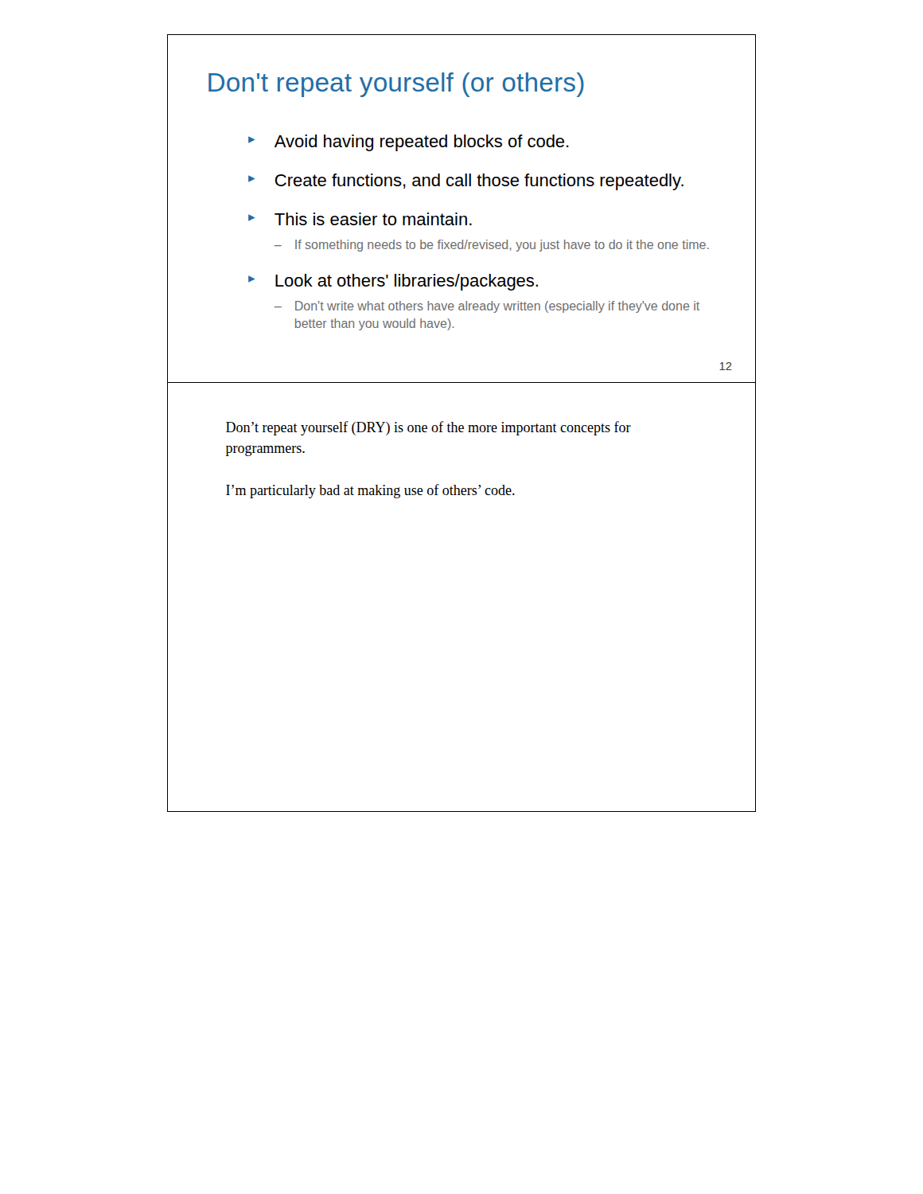Don't repeat yourself (or others)
Avoid having repeated blocks of code.
Create functions, and call those functions repeatedly.
This is easier to maintain.
If something needs to be fixed/revised, you just have to do it the one time.
Look at others' libraries/packages.
Don't write what others have already written (especially if they've done it better than you would have).
12
Don’t repeat yourself (DRY) is one of the more important concepts for programmers.
I’m particularly bad at making use of others’ code.